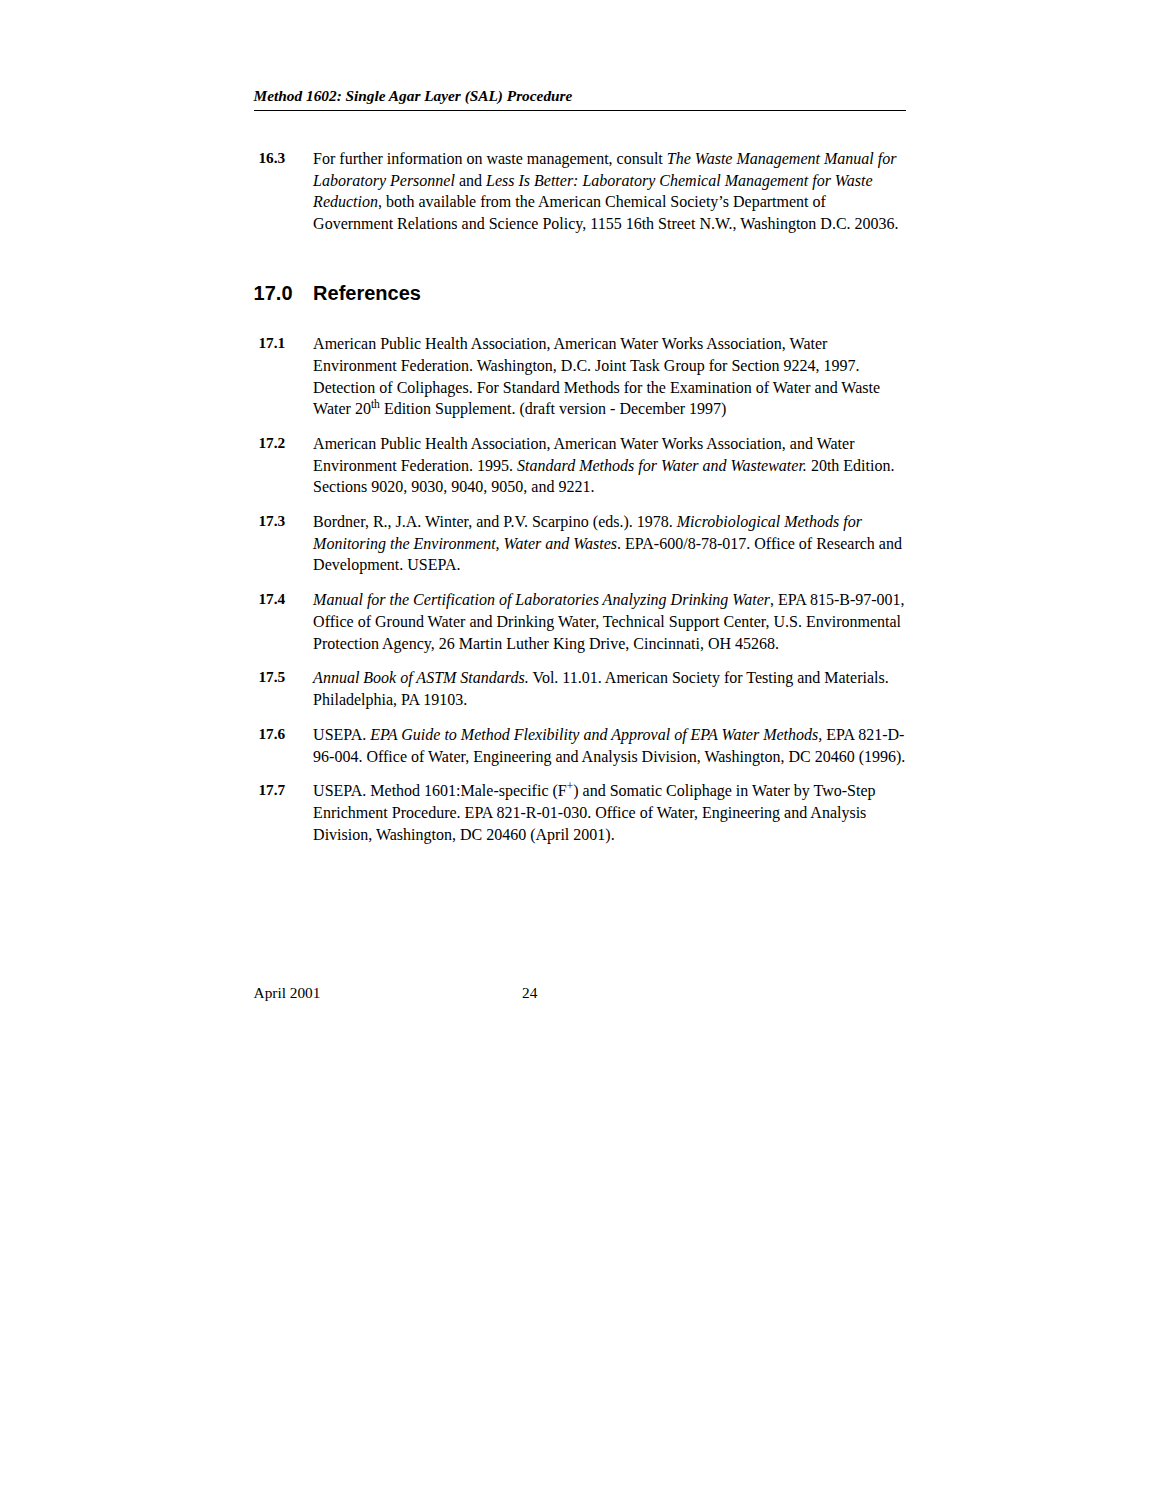Method 1602: Single Agar Layer (SAL) Procedure
16.3
For further information on waste management, consult The Waste Management Manual for Laboratory Personnel and Less Is Better: Laboratory Chemical Management for Waste Reduction, both available from the American Chemical Society’s Department of Government Relations and Science Policy, 1155 16th Street N.W., Washington D.C. 20036.
17.0 References
17.1
American Public Health Association, American Water Works Association, Water Environment Federation. Washington, D.C. Joint Task Group for Section 9224, 1997. Detection of Coliphages. For Standard Methods for the Examination of Water and Waste Water 20th Edition Supplement. (draft version - December 1997)
17.2
American Public Health Association, American Water Works Association, and Water Environment Federation. 1995. Standard Methods for Water and Wastewater. 20th Edition. Sections 9020, 9030, 9040, 9050, and 9221.
17.3
Bordner, R., J.A. Winter, and P.V. Scarpino (eds.). 1978. Microbiological Methods for Monitoring the Environment, Water and Wastes. EPA-600/8-78-017. Office of Research and Development. USEPA.
17.4
Manual for the Certification of Laboratories Analyzing Drinking Water, EPA 815-B-97-001, Office of Ground Water and Drinking Water, Technical Support Center, U.S. Environmental Protection Agency, 26 Martin Luther King Drive, Cincinnati, OH 45268.
17.5
Annual Book of ASTM Standards. Vol. 11.01. American Society for Testing and Materials. Philadelphia, PA 19103.
17.6
USEPA. EPA Guide to Method Flexibility and Approval of EPA Water Methods, EPA 821-D-96-004. Office of Water, Engineering and Analysis Division, Washington, DC 20460 (1996).
17.7
USEPA. Method 1601:Male-specific (F+) and Somatic Coliphage in Water by Two-Step Enrichment Procedure. EPA 821-R-01-030. Office of Water, Engineering and Analysis Division, Washington, DC 20460 (April 2001).
April 2001 24